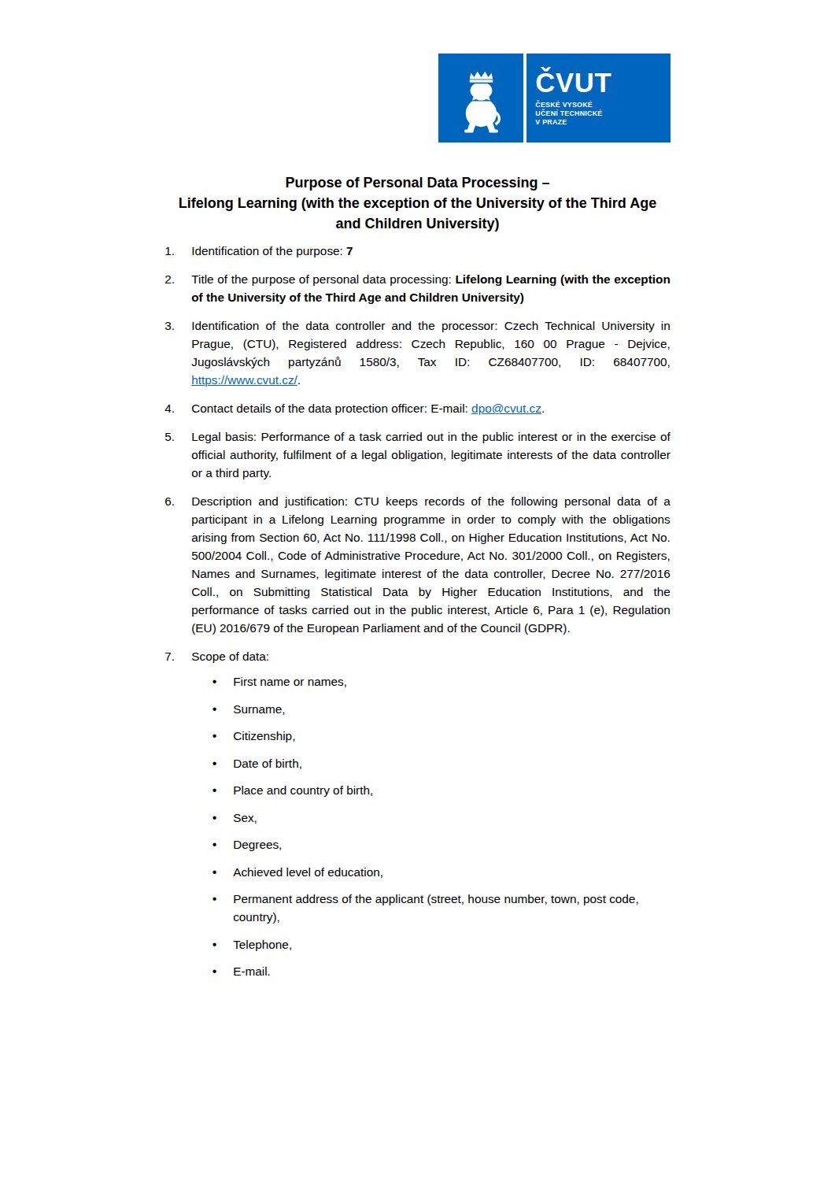ČVUT
České vysoké
učení technické
v Praze
Purpose of Personal Data Processing – Lifelong Learning (with the exception of the University of the Third Age and Children University)
Identification of the purpose: 7
Title of the purpose of personal data processing: Lifelong Learning (with the exception of the University of the Third Age and Children University)
Identification of the data controller and the processor: Czech Technical University in Prague, (CTU), Registered address: Czech Republic, 160 00 Prague - Dejvice, Jugoslávských partyzánů 1580/3, Tax ID: CZ68407700, ID: 68407700, https://www.cvut.cz/.
Contact details of the data protection officer: E-mail: dpo@cvut.cz.
Legal basis: Performance of a task carried out in the public interest or in the exercise of official authority, fulfilment of a legal obligation, legitimate interests of the data controller or a third party.
Description and justification: CTU keeps records of the following personal data of a participant in a Lifelong Learning programme in order to comply with the obligations arising from Section 60, Act No. 111/1998 Coll., on Higher Education Institutions, Act No. 500/2004 Coll., Code of Administrative Procedure, Act No. 301/2000 Coll., on Registers, Names and Surnames, legitimate interest of the data controller, Decree No. 277/2016 Coll., on Submitting Statistical Data by Higher Education Institutions, and the performance of tasks carried out in the public interest, Article 6, Para 1 (e), Regulation (EU) 2016/679 of the European Parliament and of the Council (GDPR).
Scope of data:
First name or names,
Surname,
Citizenship,
Date of birth,
Place and country of birth,
Sex,
Degrees,
Achieved level of education,
Permanent address of the applicant (street, house number, town, post code, country),
Telephone,
E-mail.